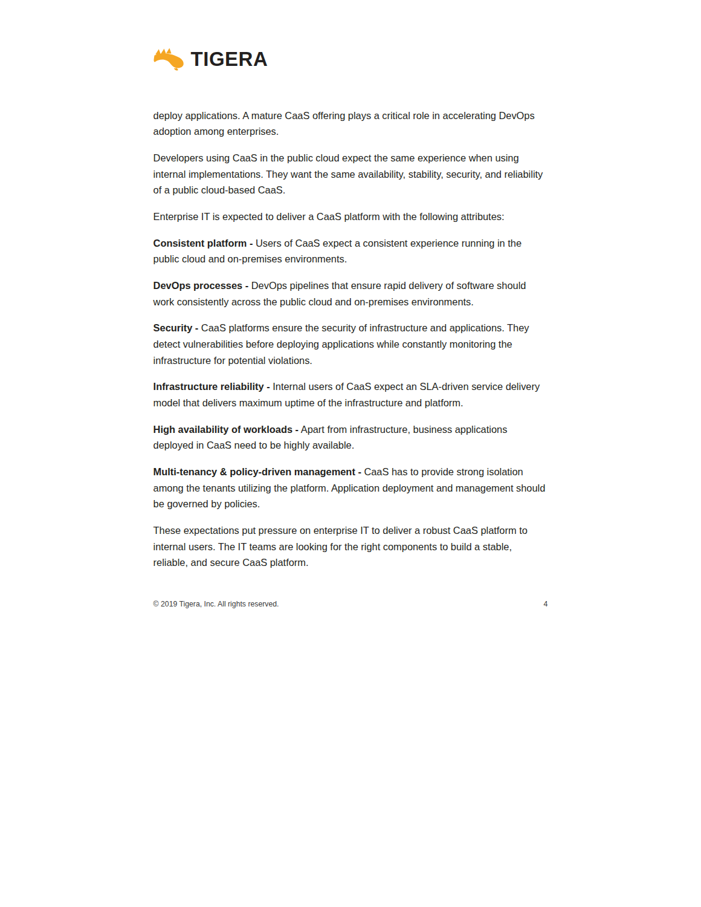TIGERA
deploy applications. A mature CaaS offering plays a critical role in accelerating DevOps adoption among enterprises.
Developers using CaaS in the public cloud expect the same experience when using internal implementations. They want the same availability, stability, security, and reliability of a public cloud-based CaaS.
Enterprise IT is expected to deliver a CaaS platform with the following attributes:
Consistent platform - Users of CaaS expect a consistent experience running in the public cloud and on-premises environments.
DevOps processes - DevOps pipelines that ensure rapid delivery of software should work consistently across the public cloud and on-premises environments.
Security - CaaS platforms ensure the security of infrastructure and applications. They detect vulnerabilities before deploying applications while constantly monitoring the infrastructure for potential violations.
Infrastructure reliability - Internal users of CaaS expect an SLA-driven service delivery model that delivers maximum uptime of the infrastructure and platform.
High availability of workloads - Apart from infrastructure, business applications deployed in CaaS need to be highly available.
Multi-tenancy & policy-driven management - CaaS has to provide strong isolation among the tenants utilizing the platform. Application deployment and management should be governed by policies.
These expectations put pressure on enterprise IT to deliver a robust CaaS platform to internal users. The IT teams are looking for the right components to build a stable, reliable, and secure CaaS platform.
© 2019 Tigera, Inc. All rights reserved. 4